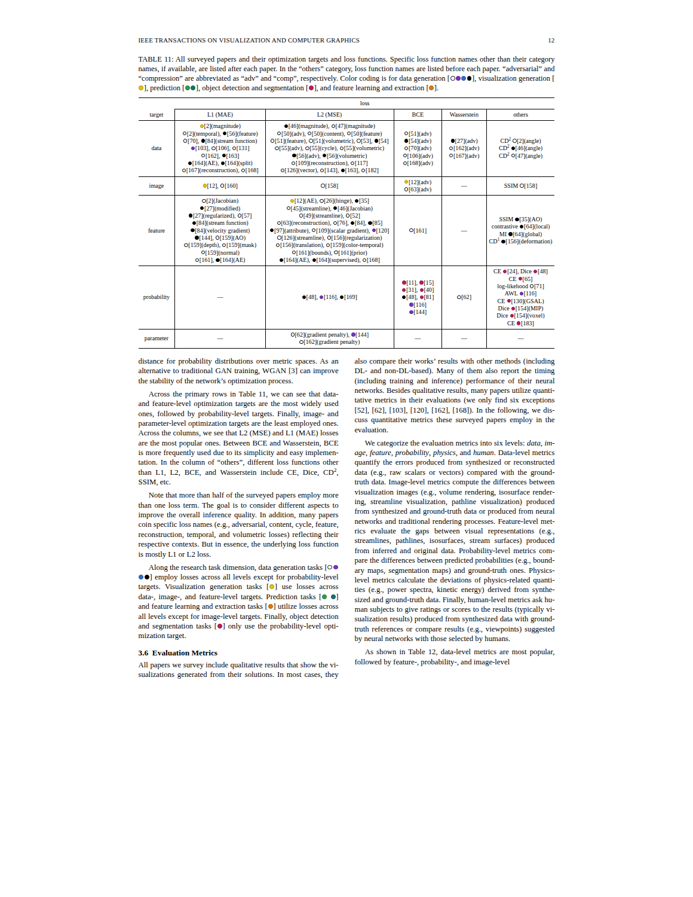IEEE Transactions on Visualization and Computer Graphics 12
TABLE 11: All surveyed papers and their optimization targets and loss functions. Specific loss function names other than their category names, if available, are listed after each paper. In the “others” category, loss function names are listed before each paper. “adversarial” and “compression” are abbreviated as “adv” and “comp”, respectively. Color coding is for data generation [ ], visualization generation [ ], prediction [ ], object detection and segmentation [ ], and feature learning and extraction [ ].
| | loss |
| target | L1 (MAE) | L2 (MSE) | BCE | Wasserstein | others |
| data | [2](magnitude) [2](temporal), [56](feature) [70], [84](stream function) [103], [106], [131] [162], [163] [164](AE), [164](split) [167](reconstruction), [168] | [46](magnitude), [47](magnitude) [50](adv), [50](content), [50](feature) [51](feature), [51](volumetric), [53], [54] [55](adv), [55](cycle), [55](volumetric) [56](adv), [56](volumetric) [109](reconstruction), [117] [126](vector), [143], [163], [182] | [51](adv) [54](adv) [70](adv) [106](adv) [168](adv) | [27](adv) [162](adv) [167](adv) | CD 2 [2](angle) CD 2 [46](angle) CD 2 [47](angle) |
| image | [12], [160] | [158] | [12](adv) [63](adv) | — | SSIM [158] |
| feature | [2](Jacobian) [27](modified) [27](regularized), [57] [84](stream function) [84](velocity gradient) [144], [159](AO) [159](depth), [159](mask) [159](normal) [161], [164](AE) | [12](AE), [26](hinge), [35] [45](streamline), [46](Jacobian) [49](streamline), [52] [63](reconstruction), [76], [84], [85] [97](attribute), [109](scalar gradient), [120] [126](streamline), [156](regularization) [156](translation), [159](color-temporal) [161](bounds), [161](prior) [164](AE), [164](supervised), [168] | [161] | — | SSIM [35](AO) contrastive [64](local) MI [64](global) CD 1 [156](deformation) |
| probability | — | [48], [116], [169] | [11], [15] [31], [40] [48], [81] [116] [144] | [62] | CE [24], Dice [48] CE [65] log-likehood [71] AWL [116] CE [130](GSAL) Dice [154](MIP) Dice [154](voxel) CE [183] |
| parameter | — | [62](gradient penalty), [144] [162](gradient penalty) | — | — | — |
distance for probability distributions over metric spaces. As an alternative to traditional GAN training, WGAN [3] can improve the stability of the network’s optimization process.
Across the primary rows in Table 11, we can see that data- and feature-level optimization targets are the most widely used ones, followed by probability-level targets. Finally, image- and parameter-level optimization targets are the least employed ones. Across the columns, we see that L2 (MSE) and L1 (MAE) losses are the most popular ones. Between BCE and Wasserstein, BCE is more frequently used due to its simplicity and easy implementation. In the column of “others”, different loss functions other than L1, L2, BCE, and Wasserstein include CE, Dice, CD2, SSIM, etc.
Note that more than half of the surveyed papers employ more than one loss term. The goal is to consider different aspects to improve the overall inference quality. In addition, many papers coin specific loss names (e.g., adversarial, content, cycle, feature, reconstruction, temporal, and volumetric losses) reflecting their respective contexts. But in essence, the underlying loss function is mostly L1 or L2 loss.
Along the research task dimension, data generation tasks [ ] employ losses across all levels except for probability-level targets. Visualization generation tasks [ ] use losses across data-, image-, and feature-level targets. Prediction tasks [ ] and feature learning and extraction tasks [ ] utilize losses across all levels except for image-level targets. Finally, object detection and segmentation tasks [ ] only use the probability-level optimization target.
3.6 Evaluation Metrics
All papers we survey include qualitative results that show the visualizations generated from their solutions. In most cases, they also compare their works’ results with other methods (including DL- and non-DL-based). Many of them also report the timing (including training and inference) performance of their neural networks. Besides qualitative results, many papers utilize quantitative metrics in their evaluations (we only find six exceptions [52], [62], [103], [120], [162], [168]). In the following, we discuss quantitative metrics these surveyed papers employ in the evaluation.
We categorize the evaluation metrics into six levels: data, image, feature, probability, physics, and human. Data-level metrics quantify the errors produced from synthesized or reconstructed data (e.g., raw scalars or vectors) compared with the ground-truth data. Image-level metrics compute the differences between visualization images (e.g., volume rendering, isosurface rendering, streamline visualization, pathline visualization) produced from synthesized and ground-truth data or produced from neural networks and traditional rendering processes. Feature-level metrics evaluate the gaps between visual representations (e.g., streamlines, pathlines, isosurfaces, stream surfaces) produced from inferred and original data. Probability-level metrics compare the differences between predicted probabilities (e.g., boundary maps, segmentation maps) and ground-truth ones. Physics-level metrics calculate the deviations of physics-related quantities (e.g., power spectra, kinetic energy) derived from synthesized and ground-truth data. Finally, human-level metrics ask human subjects to give ratings or scores to the results (typically visualization results) produced from synthesized data with ground-truth references or compare results (e.g., viewpoints) suggested by neural networks with those selected by humans.
As shown in Table 12, data-level metrics are most popular, followed by feature-, probability-, and image-level